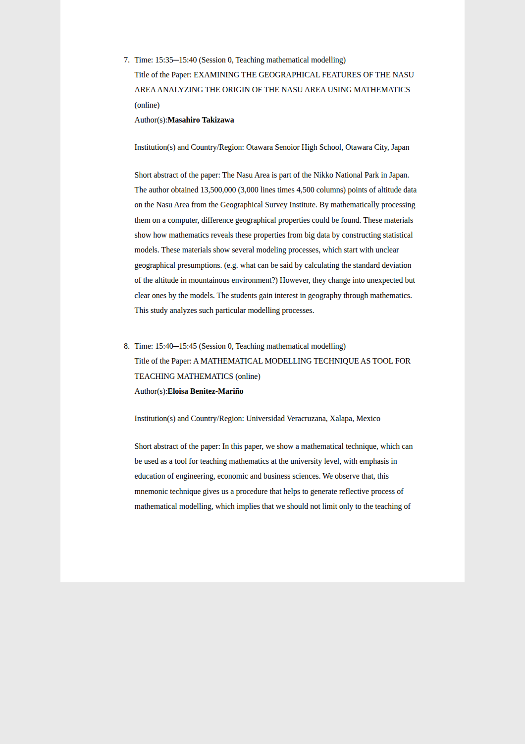Time: 15:35─15:40 (Session 0, Teaching mathematical modelling)
Title of the Paper: EXAMINING THE GEOGRAPHICAL FEATURES OF THE NASU AREA ANALYZING THE ORIGIN OF THE NASU AREA USING MATHEMATICS (online)
Author(s):Masahiro Takizawa
Institution(s) and Country/Region: Otawara Senoior High School, Otawara City, Japan
Short abstract of the paper: The Nasu Area is part of the Nikko National Park in Japan. The author obtained 13,500,000 (3,000 lines times 4,500 columns) points of altitude data on the Nasu Area from the Geographical Survey Institute. By mathematically processing them on a computer, difference geographical properties could be found. These materials show how mathematics reveals these properties from big data by constructing statistical models. These materials show several modeling processes, which start with unclear geographical presumptions. (e.g. what can be said by calculating the standard deviation of the altitude in mountainous environment?) However, they change into unexpected but clear ones by the models. The students gain interest in geography through mathematics. This study analyzes such particular modelling processes.
Time: 15:40─15:45 (Session 0, Teaching mathematical modelling)
Title of the Paper: A MATHEMATICAL MODELLING TECHNIQUE AS TOOL FOR TEACHING MATHEMATICS (online)
Author(s):Eloisa Benitez-Mariño
Institution(s) and Country/Region: Universidad Veracruzana, Xalapa, Mexico
Short abstract of the paper: In this paper, we show a mathematical technique, which can be used as a tool for teaching mathematics at the university level, with emphasis in education of engineering, economic and business sciences. We observe that, this mnemonic technique gives us a procedure that helps to generate reflective process of mathematical modelling, which implies that we should not limit only to the teaching of